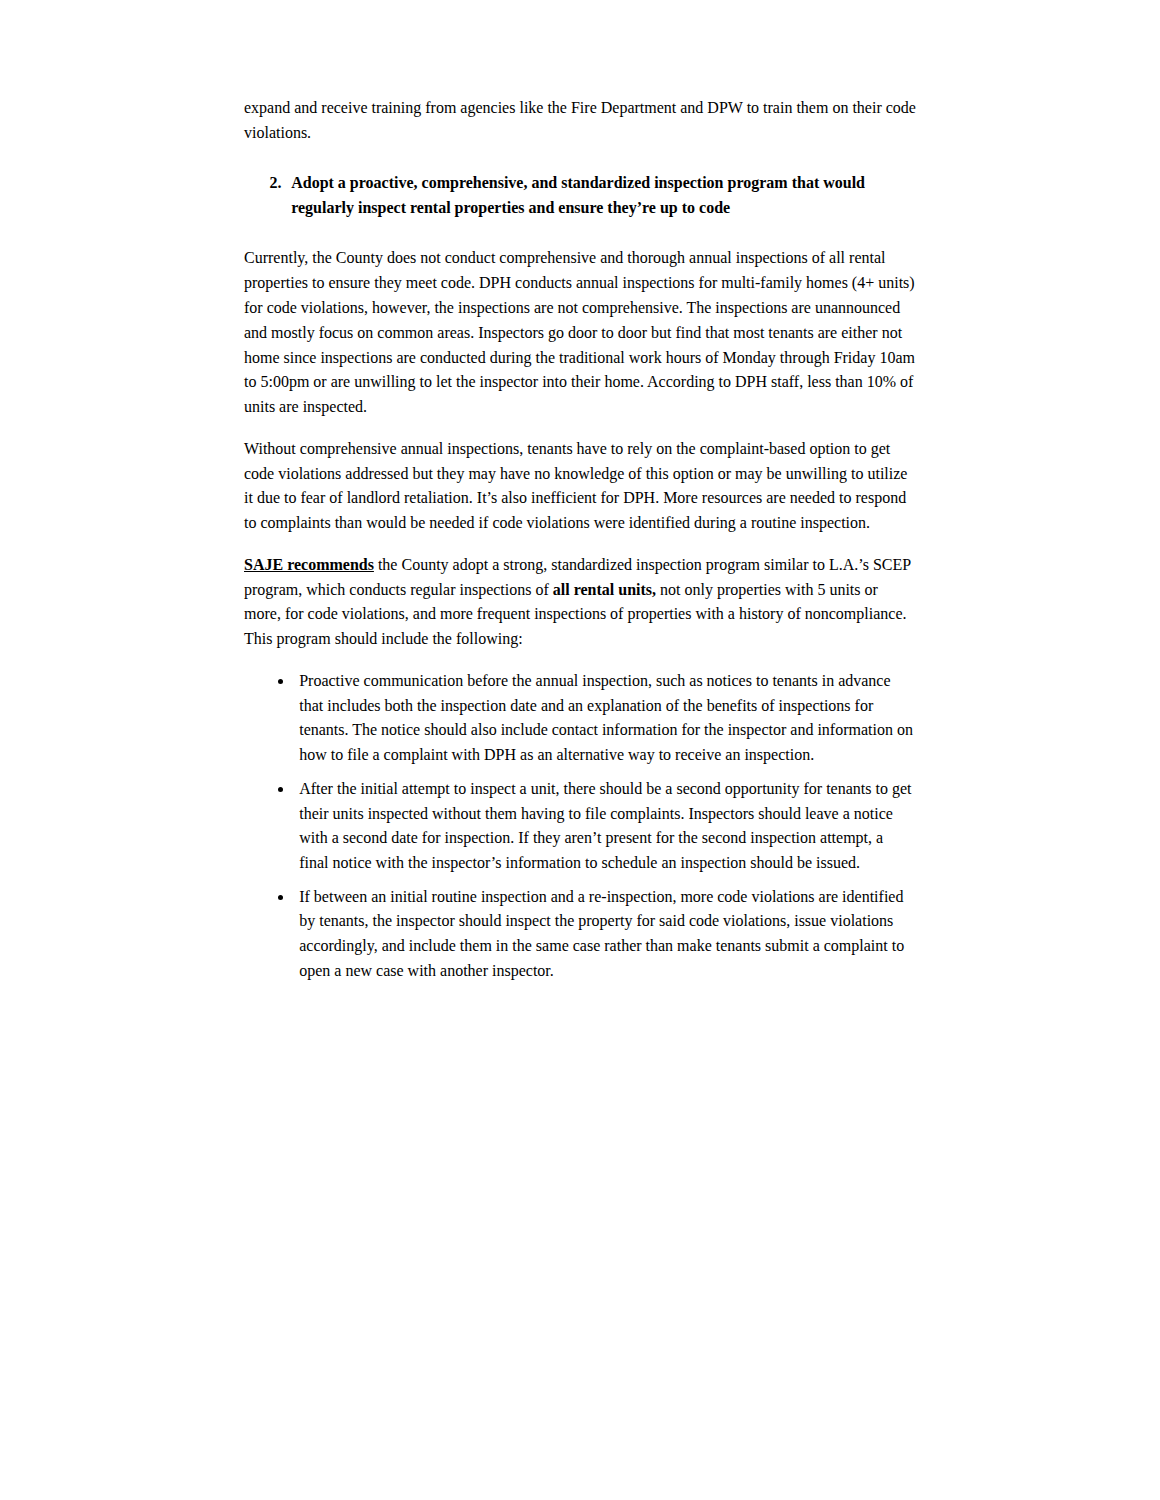expand and receive training from agencies like the Fire Department and DPW to train them on their code violations.
Adopt a proactive, comprehensive, and standardized inspection program that would regularly inspect rental properties and ensure they’re up to code
Currently, the County does not conduct comprehensive and thorough annual inspections of all rental properties to ensure they meet code. DPH conducts annual inspections for multi-family homes (4+ units) for code violations, however, the inspections are not comprehensive. The inspections are unannounced and mostly focus on common areas. Inspectors go door to door but find that most tenants are either not home since inspections are conducted during the traditional work hours of Monday through Friday 10am to 5:00pm or are unwilling to let the inspector into their home. According to DPH staff, less than 10% of units are inspected.
Without comprehensive annual inspections, tenants have to rely on the complaint-based option to get code violations addressed but they may have no knowledge of this option or may be unwilling to utilize it due to fear of landlord retaliation. It’s also inefficient for DPH. More resources are needed to respond to complaints than would be needed if code violations were identified during a routine inspection.
SAJE recommends the County adopt a strong, standardized inspection program similar to L.A.’s SCEP program, which conducts regular inspections of all rental units, not only properties with 5 units or more, for code violations, and more frequent inspections of properties with a history of noncompliance. This program should include the following:
Proactive communication before the annual inspection, such as notices to tenants in advance that includes both the inspection date and an explanation of the benefits of inspections for tenants. The notice should also include contact information for the inspector and information on how to file a complaint with DPH as an alternative way to receive an inspection.
After the initial attempt to inspect a unit, there should be a second opportunity for tenants to get their units inspected without them having to file complaints. Inspectors should leave a notice with a second date for inspection. If they aren’t present for the second inspection attempt, a final notice with the inspector’s information to schedule an inspection should be issued.
If between an initial routine inspection and a re-inspection, more code violations are identified by tenants, the inspector should inspect the property for said code violations, issue violations accordingly, and include them in the same case rather than make tenants submit a complaint to open a new case with another inspector.